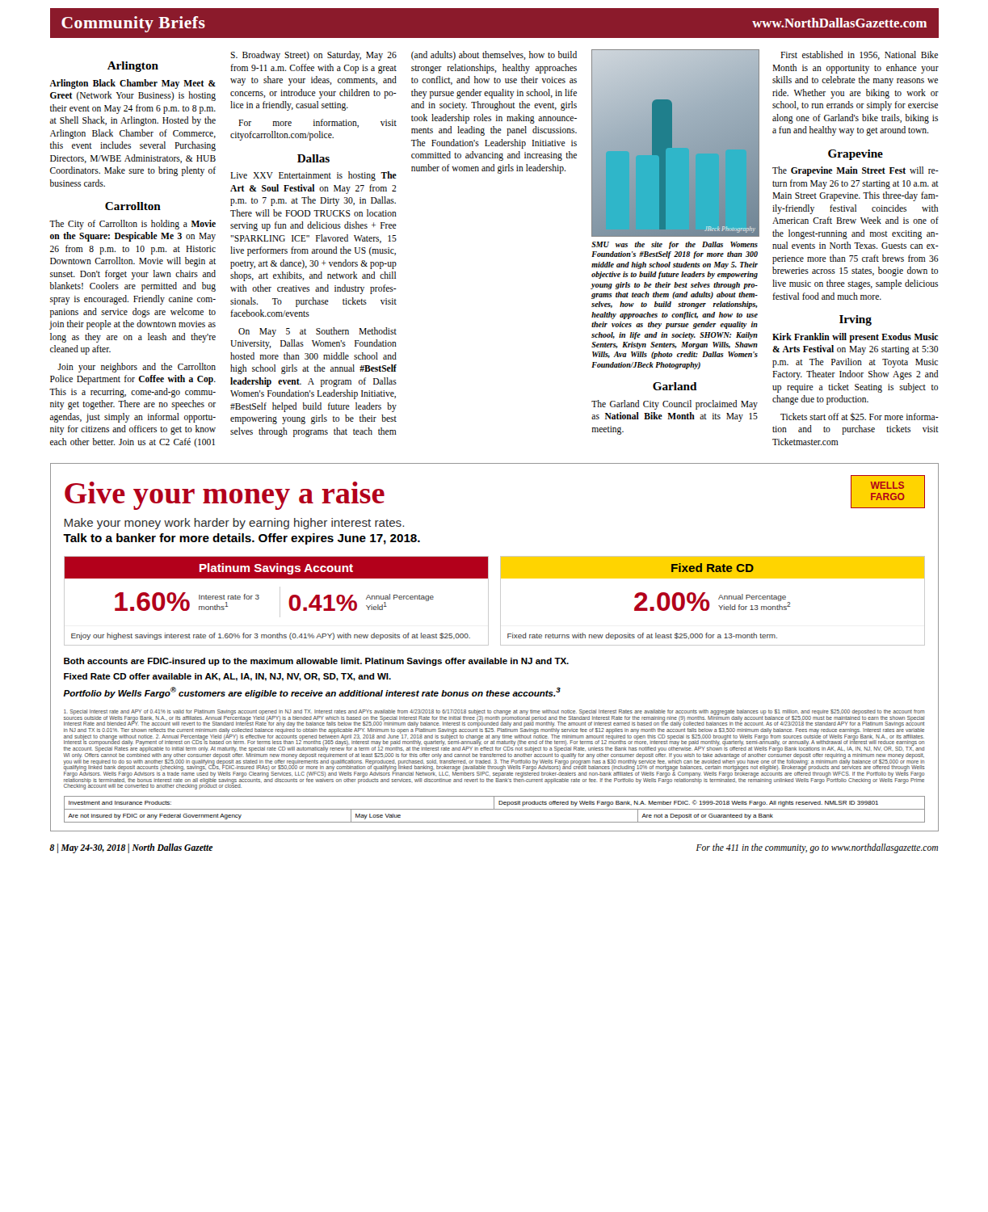Community Briefs
www.NorthDallasGazette.com
Arlington
Arlington Black Chamber May Meet & Greet (Network Your Business) is hosting their event on May 24 from 6 p.m. to 8 p.m. at Shell Shack, in Arlington. Hosted by the Arlington Black Chamber of Commerce, this event includes several Purchasing Directors, M/WBE Administrators, & HUB Coordinators. Make sure to bring plenty of business cards.
Carrollton
The City of Carrollton is holding a Movie on the Square: Despicable Me 3 on May 26 from 8 p.m. to 10 p.m. at Historic Downtown Carrollton. Movie will begin at sunset. Don't forget your lawn chairs and blankets! Coolers are permitted and bug spray is encouraged. Friendly canine companions and service dogs are welcome to join their people at the downtown movies as long as they are on a leash and they're cleaned up after.
Join your neighbors and the Carrollton Police Department for Coffee with a Cop. This is a recurring, come-and-go community get together. There are no speeches or agendas, just simply an informal opportunity for citizens and officers to get to know each other better. Join us at C2 Café (1001 S. Broadway Street) on Saturday, May 26 from 9-11 a.m. Coffee with a Cop is a great way to share your ideas, comments, and concerns, or introduce your children to police in a friendly, casual setting.
For more information, visit cityofcarrollton.com/police.
Dallas
Live XXV Entertainment is hosting The Art & Soul Festival on May 27 from 2 p.m. to 7 p.m. at The Dirty 30, in Dallas. There will be FOOD TRUCKS on location serving up fun and delicious dishes + Free "SPARKLING ICE" Flavored Waters, 15 live performers from around the US (music, poetry, art & dance), 30 + vendors & pop-up shops, art exhibits, and network and chill with other creatives and industry professionals. To purchase tickets visit facebook.com/events
On May 5 at Southern Methodist University, Dallas Women's Foundation hosted more than 300 middle school and high school girls at the annual #BestSelf leadership event. A program of Dallas Women's Foundation's Leadership Initiative, #BestSelf helped build future leaders by empowering young girls to be their best selves through programs that teach them (and adults) about themselves, how to build stronger relationships, healthy approaches to conflict, and how to use their voices as they pursue gender equality in school, in life and in society. Throughout the event, girls took leadership roles in making announcements and leading the panel discussions. The Foundation's Leadership Initiative is committed to advancing and increasing the number of women and girls in leadership.
JBeck Photography
SMU was the site for the Dallas Womens Foundation's #BestSelf 2018 for more than 300 middle and high school students on May 5. Their objective is to build future leaders by empowering young girls to be their best selves through programs that teach them (and adults) about themselves, how to build stronger relationships, healthy approaches to conflict, and how to use their voices as they pursue gender equality in school, in life and in society. SHOWN: Kailyn Senters, Kristyn Senters, Morgan Wills, Shawn Wills, Ava Wills (photo credit: Dallas Women's Foundation/JBeck Photography)
Garland
The Garland City Council proclaimed May as National Bike Month at its May 15 meeting.
First established in 1956, National Bike Month is an opportunity to enhance your skills and to celebrate the many reasons we ride. Whether you are biking to work or school, to run errands or simply for exercise along one of Garland's bike trails, biking is a fun and healthy way to get around town.
Grapevine
The Grapevine Main Street Fest will return from May 26 to 27 starting at 10 a.m. at Main Street Grapevine. This three-day family-friendly festival coincides with American Craft Brew Week and is one of the longest-running and most exciting annual events in North Texas. Guests can experience more than 75 craft brews from 36 breweries across 15 states, boogie down to live music on three stages, sample delicious festival food and much more.
Irving
Kirk Franklin will present Exodus Music & Arts Festival on May 26 starting at 5:30 p.m. at The Pavilion at Toyota Music Factory. Theater Indoor Show Ages 2 and up require a ticket Seating is subject to change due to production.
Tickets start off at $25. For more information and to purchase tickets visit Ticketmaster.com
Give your money a raise
Make your money work harder by earning higher interest rates.
Talk to a banker for more details. Offer expires June 17, 2018.
WELLS
FARGO
Platinum Savings Account
1.60%
Interest rate for 3 months1
0.41%
Annual Percentage Yield1
Enjoy our highest savings interest rate of 1.60% for 3 months (0.41% APY) with new deposits of at least $25,000.
Fixed Rate CD
2.00%
Annual Percentage Yield for 13 months2
Fixed rate returns with new deposits of at least $25,000 for a 13-month term.
Both accounts are FDIC-insured up to the maximum allowable limit. Platinum Savings offer available in NJ and TX.
Fixed Rate CD offer available in AK, AL, IA, IN, NJ, NV, OR, SD, TX, and WI.
Portfolio by Wells Fargo® customers are eligible to receive an additional interest rate bonus on these accounts.3
1. Special Interest rate and APY of 0.41% is valid for Platinum Savings account opened in NJ and TX. Interest rates and APYs available from 4/23/2018 to 6/17/2018 subject to change at any time without notice. Special Interest Rates are available for accounts with aggregate balances up to $1 million, and require $25,000 deposited to the account from sources outside of Wells Fargo Bank, N.A., or its affiliates. Annual Percentage Yield (APY) is a blended APY which is based on the Special Interest Rate for the initial three (3) month promotional period and the Standard Interest Rate for the remaining nine (9) months. Minimum daily account balance of $25,000 must be maintained to earn the shown Special Interest Rate and blended APY. The account will revert to the Standard Interest Rate for any day the balance falls below the $25,000 minimum daily balance. Interest is compounded daily and paid monthly. The amount of interest earned is based on the daily collected balances in the account. As of 4/23/2018 the standard APY for a Platinum Savings account in NJ and TX is 0.01%. Tier shown reflects the current minimum daily collected balance required to obtain the applicable APY. Minimum to open a Platinum Savings account is $25. Platinum Savings monthly service fee of $12 applies in any month the account falls below a $3,500 minimum daily balance. Fees may reduce earnings. Interest rates are variable and subject to change without notice. 2. Annual Percentage Yield (APY) is effective for accounts opened between April 23, 2018 and June 17, 2018 and is subject to change at any time without notice. The minimum amount required to open this CD special is $25,000 brought to Wells Fargo from sources outside of Wells Fargo Bank, N.A., or its affiliates. Interest is compounded daily. Payment of interest on CDs is based on term. For terms less than 12 months (365 days), interest may be paid monthly, quarterly, semi-annually, or at maturity (the end of the term). For terms of 12 months or more, interest may be paid monthly, quarterly, semi-annually, or annually. A withdrawal of interest will reduce earnings on the account. Special Rates are applicable to initial term only. At maturity, the special rate CD will automatically renew for a term of 12 months, at the interest rate and APY in effect for CDs not subject to a Special Rate, unless the Bank has notified you otherwise. APY shown is offered at Wells Fargo Bank locations in AK, AL, IA, IN, NJ, NV, OR, SD, TX, and WI only. Offers cannot be combined with any other consumer deposit offer. Minimum new money deposit requirement of at least $25,000 is for this offer only and cannot be transferred to another account to qualify for any other consumer deposit offer. If you wish to take advantage of another consumer deposit offer requiring a minimum new money deposit, you will be required to do so with another $25,000 in qualifying deposit as stated in the offer requirements and qualifications. Reproduced, purchased, sold, transferred, or traded. 3. The Portfolio by Wells Fargo program has a $30 monthly service fee, which can be avoided when you have one of the following: a minimum daily balance of $25,000 or more in qualifying linked bank deposit accounts (checking, savings, CDs, FDIC-insured IRAs) or $50,000 or more in any combination of qualifying linked banking, brokerage (available through Wells Fargo Advisors) and credit balances (including 10% of mortgage balances, certain mortgages not eligible). Brokerage products and services are offered through Wells Fargo Advisors. Wells Fargo Advisors is a trade name used by Wells Fargo Clearing Services, LLC (WFCS) and Wells Fargo Advisors Financial Network, LLC, Members SIPC, separate registered broker-dealers and non-bank affiliates of Wells Fargo & Company. Wells Fargo brokerage accounts are offered through WFCS. If the Portfolio by Wells Fargo relationship is terminated, the bonus interest rate on all eligible savings accounts, and discounts or fee waivers on other products and services, will discontinue and revert to the Bank's then-current applicable rate or fee. If the Portfolio by Wells Fargo relationship is terminated, the remaining unlinked Wells Fargo Portfolio Checking or Wells Fargo Prime Checking account will be converted to another checking product or closed.
Investment and Insurance Products:
Deposit products offered by Wells Fargo Bank, N.A. Member FDIC. © 1999-2018 Wells Fargo. All rights reserved. NMLSR ID 399801
Are not insured by FDIC or any Federal Government Agency
May Lose Value
Are not a Deposit of or Guaranteed by a Bank
8 | May 24-30, 2018 | North Dallas Gazette
For the 411 in the community, go to www.northdallasgazette.com